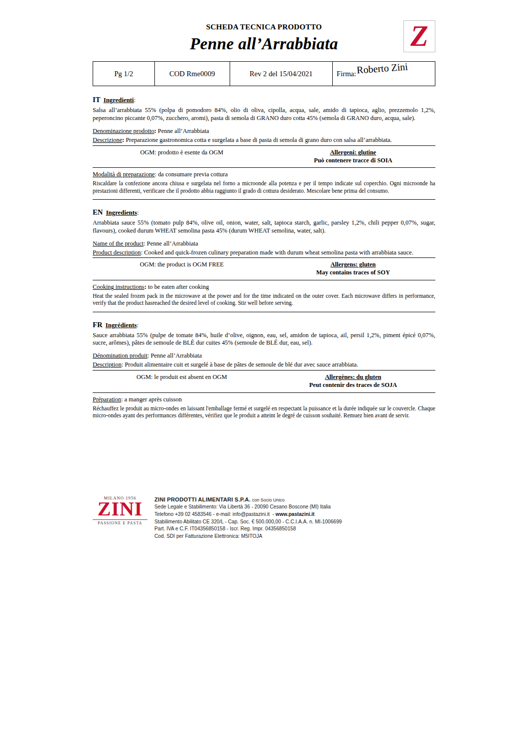Z
SCHEDA TECNICA PRODOTTO
Penne all’Arrabbiata
| Pg 1/2 | COD Rme0009 | Rev 2 del 15/04/2021 | Roberto Zini Firma: |
IT Ingredienti:
Salsa all’arrabbiata 55% (polpa di pomodoro 84%, olio di oliva, cipolla, acqua, sale, amido di tapioca, aglio, prezzemolo 1,2%, peperoncino piccante 0,07%, zucchero, aromi), pasta di semola di GRANO duro cotta 45% (semola di GRANO duro, acqua, sale).
Denominazione prodotto: Penne all’Arrabbiata
Descrizione: Preparazione gastronomica cotta e surgelata a base di pasta di semola di grano duro con salsa all’arrabbiata.
| OGM : prodotto è esente da OGM | Allergeni: glutine Può contenere tracce di SOIA |
Modalità di preparazione: da consumare previa cottura
Riscaldare la confezione ancora chiusa e surgelata nel forno a microonde alla potenza e per il tempo indicate sul coperchio. Ogni microonde ha prestazioni differenti, verificare che il prodotto abbia raggiunto il grado di cottura desiderato. Mescolare bene prima del consumo.
EN Ingredients:
Arrabbiata sauce 55% (tomato pulp 84%, olive oil, onion, water, salt, tapioca starch, garlic, parsley 1,2%, chili pepper 0,07%, sugar, flavours), cooked durum WHEAT semolina pasta 45% (durum WHEAT semolina, water, salt).
Name of the product: Penne all’Arrabbiata
Product description: Cooked and quick-frozen culinary preparation made with durum wheat semolina pasta with arrabbiata sauce.
| OGM : the product is OGM FREE | Allergens: gluten May contains traces of SOY |
Cooking instructions: to be eaten after cooking
Heat the sealed frozen pack in the microwave at the power and for the time indicated on the outer cover. Each microwave differs in performance, verify that the product hasreached the desired level of cooking. Stir well before serving.
FR Ingrédients:
Sauce arrabbiata 55% (pulpe de tomate 84%, huile d’olive, oignon, eau, sel, amidon de tapioca, ail, persil 1,2%, piment épicé 0,07%, sucre, arômes), pâtes de semoule de BLÉ dur cuites 45% (semoule de BLÉ dur, eau, sel).
Dénomination produit: Penne all’Arrabbiata
Description: Produit alimentaire cuit et surgelé à base de pâtes de semoule de blé dur avec sauce arrabbiata.
| OGM : le produit est absent en OGM | Allergènes: du gluten Peut contenir des traces de SOJA |
Préparation: a manger après cuisson
Réchauffez le produit au micro-ondes en laissant l'emballage fermé et surgelé en respectant la puissance et la durée indiquée sur le couvercle. Chaque micro-ondes ayant des performances différentes, vérifiez que le produit a atteint le degré de cuisson souhaité. Remuez bien avant de servir.
MILANO 1956
ZINI
PASSIONE E PASTA
ZINI PRODOTTI ALIMENTARI S.P.A. con Socio Unico
Sede Legale e Stabilimento: Via Libertà 36 - 20090 Cesano Boscone (MI) Italia
Telefono +39 02 4583546 - e-mail: info@pastazini.it - www.pastazini.it
Stabilimento Abilitato CE 320/L - Cap. Soc. € 500.000,00 - C.C.I.A.A. n. MI-1006699
Part. IVA e C.F. IT04356850158 - Iscr. Reg. Impr. 04356850158
Cod. SDI per Fatturazione Elettronica: M5ITOJA